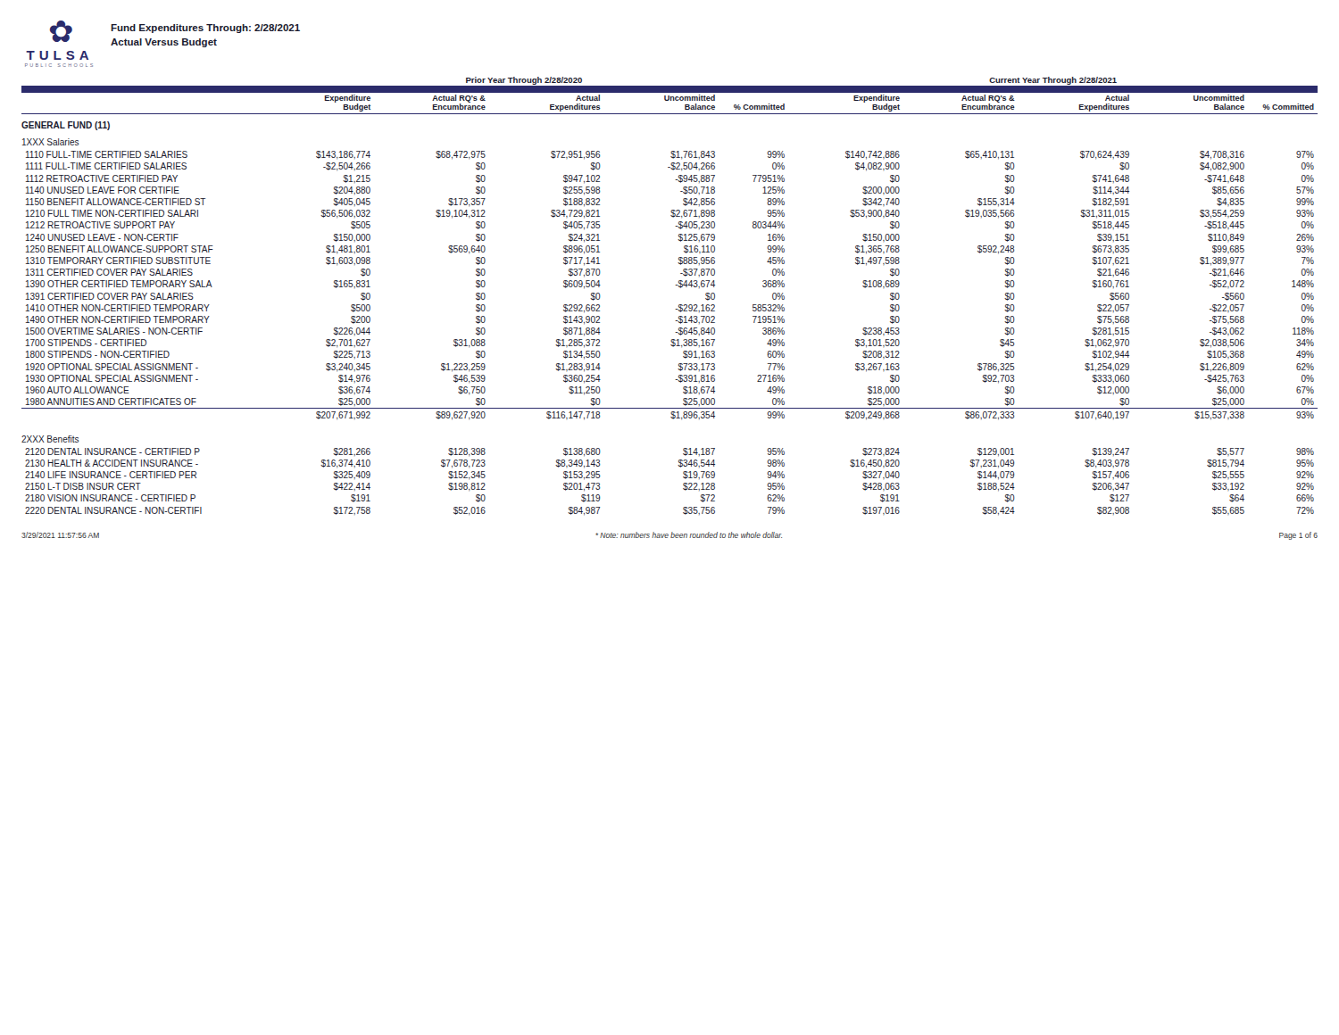✿
TULSA
PUBLIC SCHOOLS
Fund Expenditures Through: 2/28/2021
Actual Versus Budget
| | Prior Year Through 2/28/2020 | Current Year Through 2/28/2021 |
| --- | --- | --- |
| | Expenditure Budget | Actual RQ's & Encumbrance | Actual Expenditures | Uncommitted Balance | % Committed | Expenditure Budget | Actual RQ's & Encumbrance | Actual Expenditures | Uncommitted Balance | % Committed |
| GENERAL FUND (11) |
| 1XXX Salaries |
| 1110 FULL-TIME CERTIFIED SALARIES | $143,186,774 | $68,472,975 | $72,951,956 | $1,761,843 | 99% | $140,742,886 | $65,410,131 | $70,624,439 | $4,708,316 | 97% |
| 1111 FULL-TIME CERTIFIED SALARIES | -$2,504,266 | $0 | $0 | -$2,504,266 | 0% | $4,082,900 | $0 | $0 | $4,082,900 | 0% |
| 1112 RETROACTIVE CERTIFIED PAY | $1,215 | $0 | $947,102 | -$945,887 | 77951% | $0 | $0 | $741,648 | -$741,648 | 0% |
| 1140 UNUSED LEAVE FOR CERTIFIE | $204,880 | $0 | $255,598 | -$50,718 | 125% | $200,000 | $0 | $114,344 | $85,656 | 57% |
| 1150 BENEFIT ALLOWANCE-CERTIFIED ST | $405,045 | $173,357 | $188,832 | $42,856 | 89% | $342,740 | $155,314 | $182,591 | $4,835 | 99% |
| 1210 FULL TIME NON-CERTIFIED SALARI | $56,506,032 | $19,104,312 | $34,729,821 | $2,671,898 | 95% | $53,900,840 | $19,035,566 | $31,311,015 | $3,554,259 | 93% |
| 1212 RETROACTIVE SUPPORT PAY | $505 | $0 | $405,735 | -$405,230 | 80344% | $0 | $0 | $518,445 | -$518,445 | 0% |
| 1240 UNUSED LEAVE - NON-CERTIF | $150,000 | $0 | $24,321 | $125,679 | 16% | $150,000 | $0 | $39,151 | $110,849 | 26% |
| 1250 BENEFIT ALLOWANCE-SUPPORT STAF | $1,481,801 | $569,640 | $896,051 | $16,110 | 99% | $1,365,768 | $592,248 | $673,835 | $99,685 | 93% |
| 1310 TEMPORARY CERTIFIED SUBSTITUTE | $1,603,098 | $0 | $717,141 | $885,956 | 45% | $1,497,598 | $0 | $107,621 | $1,389,977 | 7% |
| 1311 CERTIFIED COVER PAY SALARIES | $0 | $0 | $37,870 | -$37,870 | 0% | $0 | $0 | $21,646 | -$21,646 | 0% |
| 1390 OTHER CERTIFIED TEMPORARY SALA | $165,831 | $0 | $609,504 | -$443,674 | 368% | $108,689 | $0 | $160,761 | -$52,072 | 148% |
| 1391 CERTIFIED COVER PAY SALARIES | $0 | $0 | $0 | $0 | 0% | $0 | $0 | $560 | -$560 | 0% |
| 1410 OTHER NON-CERTIFIED TEMPORARY | $500 | $0 | $292,662 | -$292,162 | 58532% | $0 | $0 | $22,057 | -$22,057 | 0% |
| 1490 OTHER NON-CERTIFIED TEMPORARY | $200 | $0 | $143,902 | -$143,702 | 71951% | $0 | $0 | $75,568 | -$75,568 | 0% |
| 1500 OVERTIME SALARIES - NON-CERTIF | $226,044 | $0 | $871,884 | -$645,840 | 386% | $238,453 | $0 | $281,515 | -$43,062 | 118% |
| 1700 STIPENDS - CERTIFIED | $2,701,627 | $31,088 | $1,285,372 | $1,385,167 | 49% | $3,101,520 | $45 | $1,062,970 | $2,038,506 | 34% |
| 1800 STIPENDS - NON-CERTIFIED | $225,713 | $0 | $134,550 | $91,163 | 60% | $208,312 | $0 | $102,944 | $105,368 | 49% |
| 1920 OPTIONAL SPECIAL ASSIGNMENT - | $3,240,345 | $1,223,259 | $1,283,914 | $733,173 | 77% | $3,267,163 | $786,325 | $1,254,029 | $1,226,809 | 62% |
| 1930 OPTIONAL SPECIAL ASSIGNMENT - | $14,976 | $46,539 | $360,254 | -$391,816 | 2716% | $0 | $92,703 | $333,060 | -$425,763 | 0% |
| 1960 AUTO ALLOWANCE | $36,674 | $6,750 | $11,250 | $18,674 | 49% | $18,000 | $0 | $12,000 | $6,000 | 67% |
| 1980 ANNUITIES AND CERTIFICATES OF | $25,000 | $0 | $0 | $25,000 | 0% | $25,000 | $0 | $0 | $25,000 | 0% |
| | $207,671,992 | $89,627,920 | $116,147,718 | $1,896,354 | 99% | $209,249,868 | $86,072,333 | $107,640,197 | $15,537,338 | 93% |
| 2XXX Benefits |
| 2120 DENTAL INSURANCE - CERTIFIED P | $281,266 | $128,398 | $138,680 | $14,187 | 95% | $273,824 | $129,001 | $139,247 | $5,577 | 98% |
| 2130 HEALTH & ACCIDENT INSURANCE - | $16,374,410 | $7,678,723 | $8,349,143 | $346,544 | 98% | $16,450,820 | $7,231,049 | $8,403,978 | $815,794 | 95% |
| 2140 LIFE INSURANCE - CERTIFIED PER | $325,409 | $152,345 | $153,295 | $19,769 | 94% | $327,040 | $144,079 | $157,406 | $25,555 | 92% |
| 2150 L-T DISB INSUR CERT | $422,414 | $198,812 | $201,473 | $22,128 | 95% | $428,063 | $188,524 | $206,347 | $33,192 | 92% |
| 2180 VISION INSURANCE - CERTIFIED P | $191 | $0 | $119 | $72 | 62% | $191 | $0 | $127 | $64 | 66% |
| 2220 DENTAL INSURANCE - NON-CERTIFI | $172,758 | $52,016 | $84,987 | $35,756 | 79% | $197,016 | $58,424 | $82,908 | $55,685 | 72% |
3/29/2021 11:57:56 AM
* Note: numbers have been rounded to the whole dollar.
Page 1 of 6